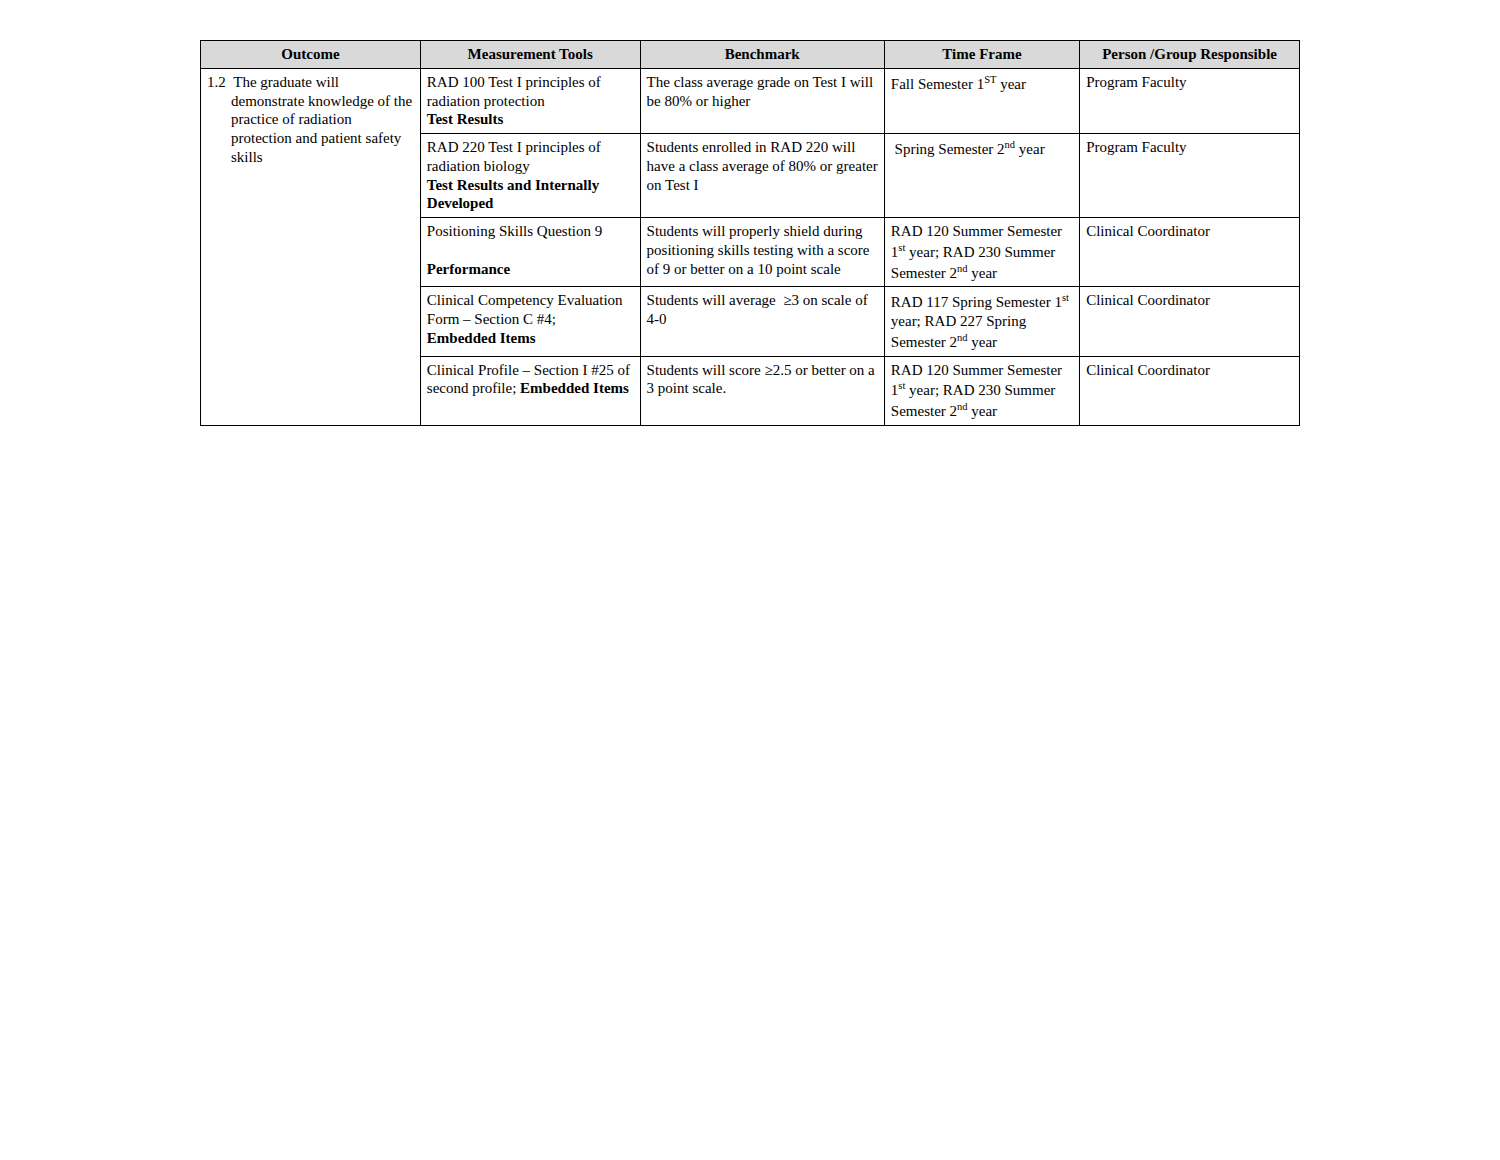| Outcome | Measurement Tools | Benchmark | Time Frame | Person /Group Responsible |
| --- | --- | --- | --- | --- |
| 1.2 The graduate will demonstrate knowledge of the practice of radiation protection and patient safety skills | RAD 100 Test I principles of radiation protection Test Results | The class average grade on Test I will be 80% or higher | Fall Semester 1 ST year | Program Faculty |
| RAD 220 Test I principles of radiation biology Test Results and Internally Developed | Students enrolled in RAD 220 will have a class average of 80% or greater on Test I | Spring Semester 2 nd year | Program Faculty |
| Positioning Skills Question 9 Performance | Students will properly shield during positioning skills testing with a score of 9 or better on a 10 point scale | RAD 120 Summer Semester 1 st year; RAD 230 Summer Semester 2 nd year | Clinical Coordinator |
| Clinical Competency Evaluation Form – Section C #4; Embedded Items | Students will average ≥3 on scale of 4-0 | RAD 117 Spring Semester 1 st year; RAD 227 Spring Semester 2 nd year | Clinical Coordinator |
| Clinical Profile – Section I #25 of second profile; Embedded Items | Students will score ≥2.5 or better on a 3 point scale. | RAD 120 Summer Semester 1 st year; RAD 230 Summer Semester 2 nd year | Clinical Coordinator |